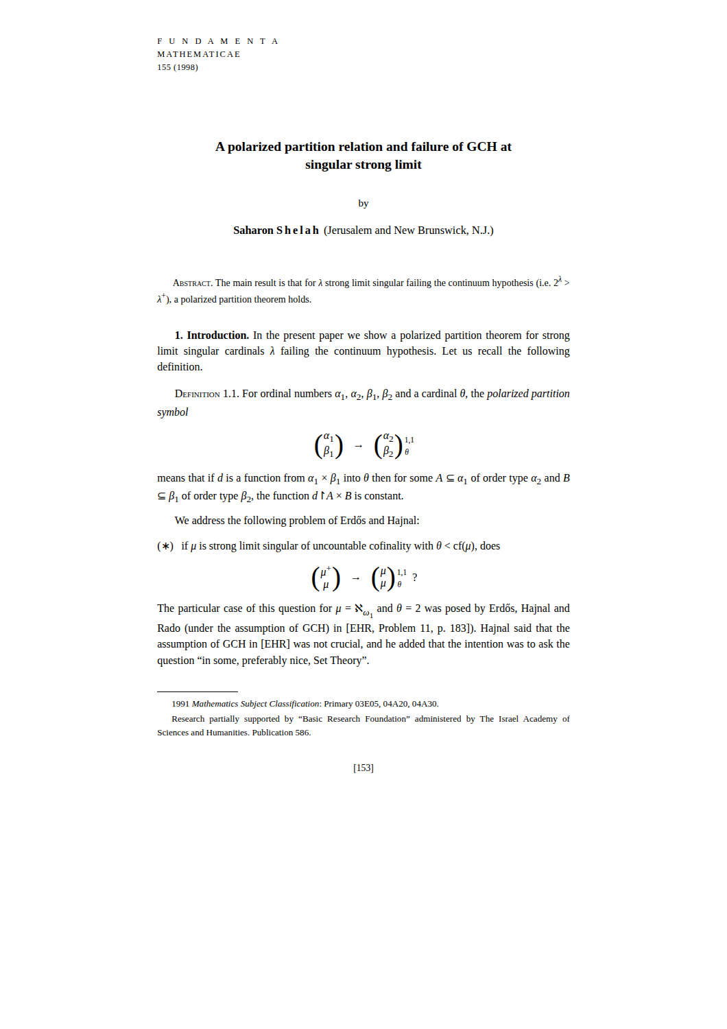F U N D A M E N T A
MATHEMATICAE
155 (1998)
A polarized partition relation and failure of GCH at
singular strong limit
by
Saharon Shelah (Jerusalem and New Brunswick, N.J.)
Abstract. The main result is that for λ strong limit singular failing the continuum hypothesis (i.e. 2λ > λ+), a polarized partition theorem holds.
1. Introduction. In the present paper we show a polarized partition theorem for strong limit singular cardinals λ failing the continuum hypothesis. Let us recall the following definition.
Definition 1.1. For ordinal numbers α1, α2, β1, β2 and a cardinal θ, the polarized partition symbol
(α1
β1) → (α2
β2) 1,1 θ
means that if d is a function from α1 × β1 into θ then for some A ⊆ α1 of order type α2 and B ⊆ β1 of order type β2, the function d↾A × B is constant.
We address the following problem of Erdős and Hajnal:
(∗)
if μ is strong limit singular of uncountable cofinality with θ < cf(μ), does
(μ+
μ) → (μ
μ) 1,1 θ?
The particular case of this question for μ = ℵω1 and θ = 2 was posed by Erdős, Hajnal and Rado (under the assumption of GCH) in [EHR, Problem 11, p. 183]). Hajnal said that the assumption of GCH in [EHR] was not crucial, and he added that the intention was to ask the question “in some, preferably nice, Set Theory”.
1991 Mathematics Subject Classification: Primary 03E05, 04A20, 04A30.
Research partially supported by “Basic Research Foundation” administered by The Israel Academy of Sciences and Humanities. Publication 586.
[153]